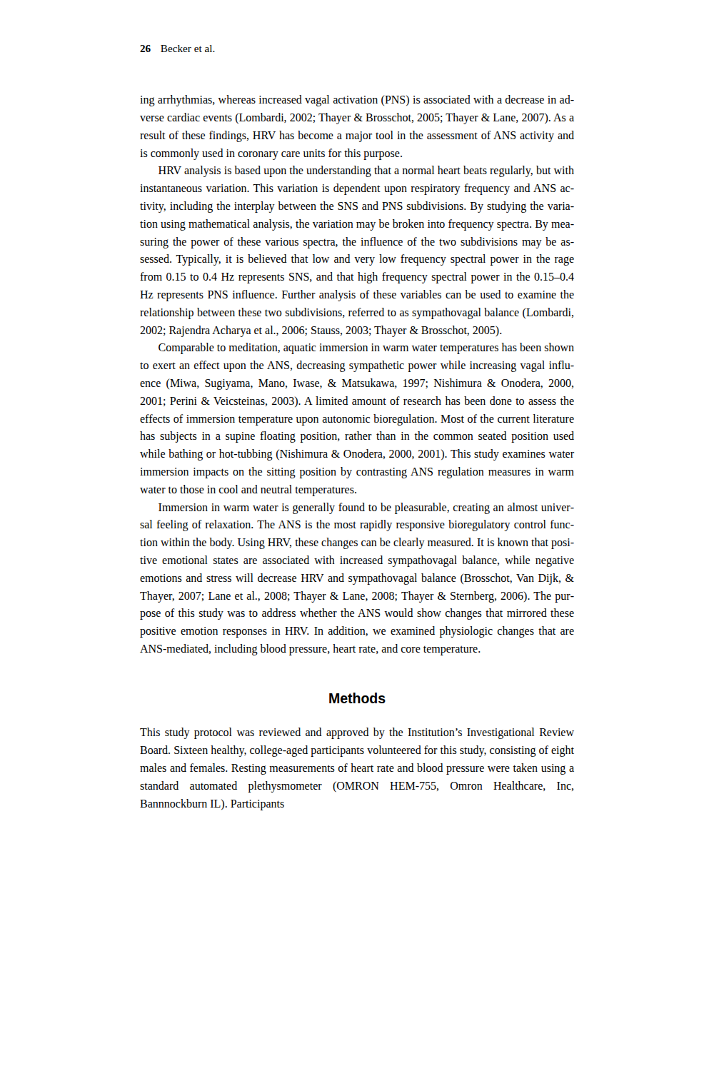26 Becker et al.
ing arrhythmias, whereas increased vagal activation (PNS) is associated with a decrease in adverse cardiac events (Lombardi, 2002; Thayer & Brosschot, 2005; Thayer & Lane, 2007). As a result of these findings, HRV has become a major tool in the assessment of ANS activity and is commonly used in coronary care units for this purpose.
HRV analysis is based upon the understanding that a normal heart beats regularly, but with instantaneous variation. This variation is dependent upon respiratory frequency and ANS activity, including the interplay between the SNS and PNS subdivisions. By studying the variation using mathematical analysis, the variation may be broken into frequency spectra. By measuring the power of these various spectra, the influence of the two subdivisions may be assessed. Typically, it is believed that low and very low frequency spectral power in the rage from 0.15 to 0.4 Hz represents SNS, and that high frequency spectral power in the 0.15–0.4 Hz represents PNS influence. Further analysis of these variables can be used to examine the relationship between these two subdivisions, referred to as sympathovagal balance (Lombardi, 2002; Rajendra Acharya et al., 2006; Stauss, 2003; Thayer & Brosschot, 2005).
Comparable to meditation, aquatic immersion in warm water temperatures has been shown to exert an effect upon the ANS, decreasing sympathetic power while increasing vagal influence (Miwa, Sugiyama, Mano, Iwase, & Matsukawa, 1997; Nishimura & Onodera, 2000, 2001; Perini & Veicsteinas, 2003). A limited amount of research has been done to assess the effects of immersion temperature upon autonomic bioregulation. Most of the current literature has subjects in a supine floating position, rather than in the common seated position used while bathing or hot-tubbing (Nishimura & Onodera, 2000, 2001). This study examines water immersion impacts on the sitting position by contrasting ANS regulation measures in warm water to those in cool and neutral temperatures.
Immersion in warm water is generally found to be pleasurable, creating an almost universal feeling of relaxation. The ANS is the most rapidly responsive bioregulatory control function within the body. Using HRV, these changes can be clearly measured. It is known that positive emotional states are associated with increased sympathovagal balance, while negative emotions and stress will decrease HRV and sympathovagal balance (Brosschot, Van Dijk, & Thayer, 2007; Lane et al., 2008; Thayer & Lane, 2008; Thayer & Sternberg, 2006). The purpose of this study was to address whether the ANS would show changes that mirrored these positive emotion responses in HRV. In addition, we examined physiologic changes that are ANS-mediated, including blood pressure, heart rate, and core temperature.
Methods
This study protocol was reviewed and approved by the Institution’s Investigational Review Board. Sixteen healthy, college-aged participants volunteered for this study, consisting of eight males and females. Resting measurements of heart rate and blood pressure were taken using a standard automated plethysmometer (OMRON HEM-755, Omron Healthcare, Inc, Bannnockburn IL). Participants